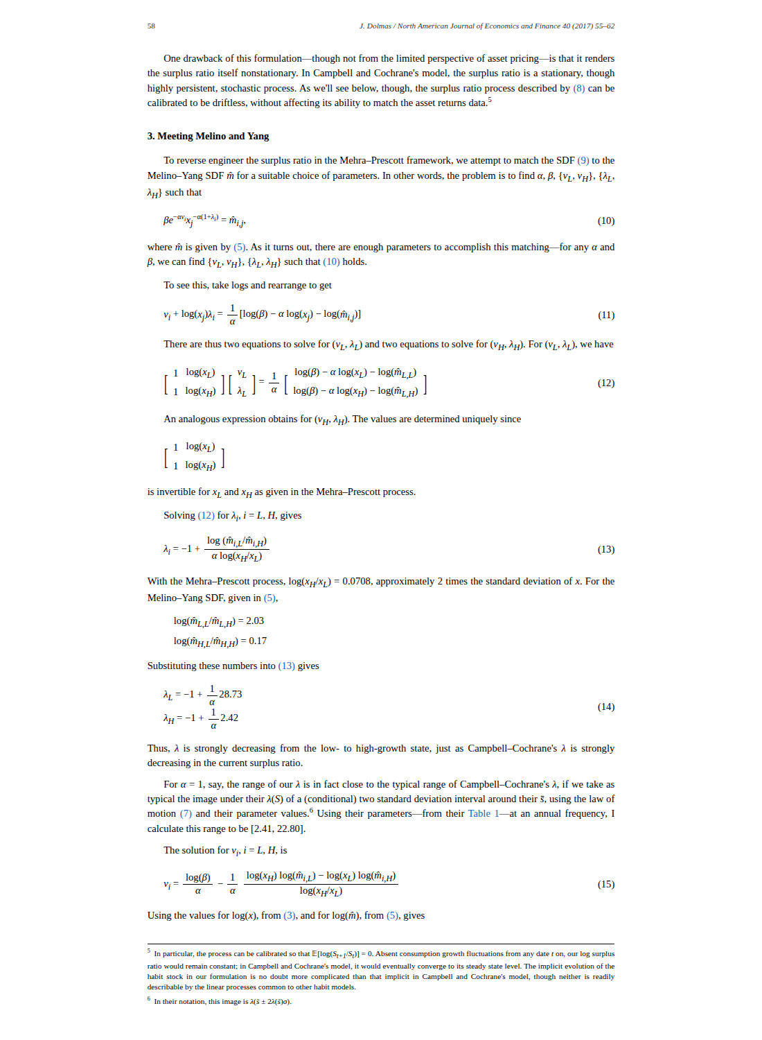58 J. Dolmas / North American Journal of Economics and Finance 40 (2017) 55–62
One drawback of this formulation—though not from the limited perspective of asset pricing—is that it renders the surplus ratio itself nonstationary. In Campbell and Cochrane's model, the surplus ratio is a stationary, though highly persistent, stochastic process. As we'll see below, though, the surplus ratio process described by (8) can be calibrated to be driftless, without affecting its ability to match the asset returns data.5
3. Meeting Melino and Yang
To reverse engineer the surplus ratio in the Mehra–Prescott framework, we attempt to match the SDF (9) to the Melino–Yang SDF m̂ for a suitable choice of parameters. In other words, the problem is to find α, β, {vL, vH}, {λL, λH} such that
βe−αvixj−α(1+λi) = m̂i,j,
(10)
where m̂ is given by (5). As it turns out, there are enough parameters to accomplish this matching—for any α and β, we can find {vL, vH}, {λL, λH} such that (10) holds.
To see this, take logs and rearrange to get
vi + log(xj)λi = 1 α[log(β) − α log(xj) − log(m̂i,j)]
(11)
There are thus two equations to solve for (vL, λL) and two equations to solve for (vH, λH). For (vL, λL), we have
[
| 1 | log( x L ) |
| 1 | log( x H ) |
] [
| v L |
| λ L |
] = 1 α [
| log( β ) − α log( x L ) − log( m̂ L,L ) |
| log( β ) − α log( x H ) − log( m̂ L,H ) |
]
(12)
An analogous expression obtains for (vH, λH). The values are determined uniquely since
[
| 1 | log( x L ) |
| 1 | log( x H ) |
]
is invertible for xL and xH as given in the Mehra–Prescott process.
Solving (12) for λi, i = L, H, gives
λi = −1 + log (m̂i,L/m̂i,H) α log(xH/xL)
(13)
With the Mehra–Prescott process, log(xH/xL) = 0.0708, approximately 2 times the standard deviation of x. For the Melino–Yang SDF, given in (5),
log(m̂L,L/m̂L,H) = 2.03
log(m̂H,L/m̂H,H) = 0.17
Substituting these numbers into (13) gives
λL = −1 + 1 α28.73
λH = −1 + 1 α2.42
(14)
Thus, λ is strongly decreasing from the low- to high-growth state, just as Campbell–Cochrane's λ is strongly decreasing in the current surplus ratio.
For α = 1, say, the range of our λ is in fact close to the typical range of Campbell–Cochrane's λ, if we take as typical the image under their λ(S) of a (conditional) two standard deviation interval around their s̄, using the law of motion (7) and their parameter values.6 Using their parameters—from their Table 1—at an annual frequency, I calculate this range to be [2.41, 22.80].
The solution for vi, i = L, H, is
vi = log(β) α − 1 α log(xH) log(m̂i,L) − log(xL) log(m̂i,H) log(xH/xL)
(15)
Using the values for log(x), from (3), and for log(m̂), from (5), gives
5 In particular, the process can be calibrated so that 𝔼[log(St+1/St)] = 0. Absent consumption growth fluctuations from any date t on, our log surplus ratio would remain constant; in Campbell and Cochrane's model, it would eventually converge to its steady state level. The implicit evolution of the habit stock in our formulation is no doubt more complicated than that implicit in Campbell and Cochrane's model, though neither is readily describable by the linear processes common to other habit models.
6 In their notation, this image is λ(s̄ ± 2λ(s̄)σ).